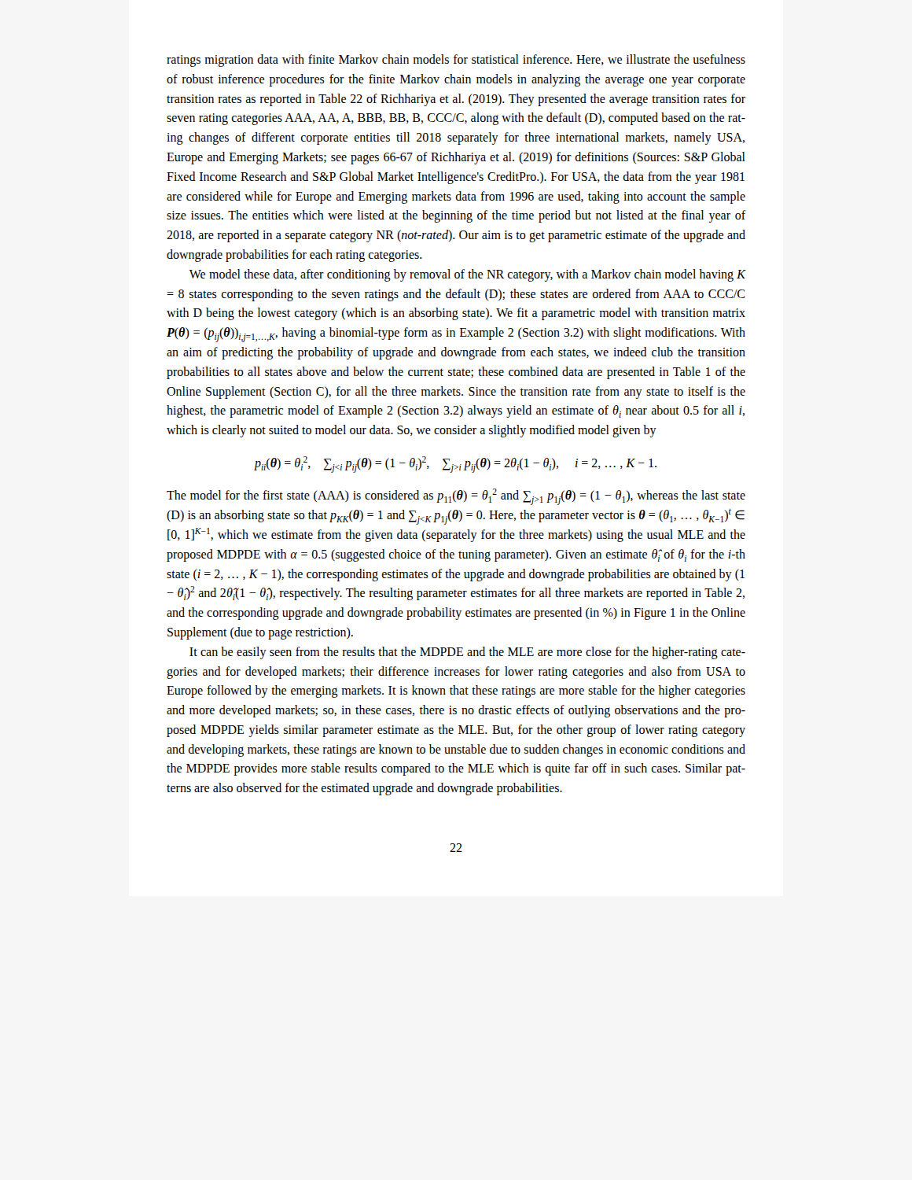ratings migration data with finite Markov chain models for statistical inference. Here, we illustrate the usefulness of robust inference procedures for the finite Markov chain models in analyzing the average one year corporate transition rates as reported in Table 22 of Richhariya et al. (2019). They presented the average transition rates for seven rating categories AAA, AA, A, BBB, BB, B, CCC/C, along with the default (D), computed based on the rating changes of different corporate entities till 2018 separately for three international markets, namely USA, Europe and Emerging Markets; see pages 66-67 of Richhariya et al. (2019) for definitions (Sources: S&P Global Fixed Income Research and S&P Global Market Intelligence's CreditPro.). For USA, the data from the year 1981 are considered while for Europe and Emerging markets data from 1996 are used, taking into account the sample size issues. The entities which were listed at the beginning of the time period but not listed at the final year of 2018, are reported in a separate category NR (not-rated). Our aim is to get parametric estimate of the upgrade and downgrade probabilities for each rating categories.
We model these data, after conditioning by removal of the NR category, with a Markov chain model having K = 8 states corresponding to the seven ratings and the default (D); these states are ordered from AAA to CCC/C with D being the lowest category (which is an absorbing state). We fit a parametric model with transition matrix P(θ) = (pij(θ))i,j=1,…,K, having a binomial-type form as in Example 2 (Section 3.2) with slight modifications. With an aim of predicting the probability of upgrade and downgrade from each states, we indeed club the transition probabilities to all states above and below the current state; these combined data are presented in Table 1 of the Online Supplement (Section C), for all the three markets. Since the transition rate from any state to itself is the highest, the parametric model of Example 2 (Section 3.2) always yield an estimate of θi near about 0.5 for all i, which is clearly not suited to model our data. So, we consider a slightly modified model given by
pii(θ) = θi2, ∑j<i pij(θ) = (1 − θi)2, ∑j>i pij(θ) = 2θi(1 − θi), i = 2, … , K − 1.
The model for the first state (AAA) is considered as p11(θ) = θ12 and ∑j>1 p1j(θ) = (1 − θ1), whereas the last state (D) is an absorbing state so that pKK(θ) = 1 and ∑j<K p1j(θ) = 0. Here, the parameter vector is θ = (θ1, … , θK−1)t ∈ [0, 1]K−1, which we estimate from the given data (separately for the three markets) using the usual MLE and the proposed MDPDE with α = 0.5 (suggested choice of the tuning parameter). Given an estimate θ̂i of θi for the i-th state (i = 2, … , K − 1), the corresponding estimates of the upgrade and downgrade probabilities are obtained by (1 − θ̂i)2 and 2θ̂i(1 − θ̂i), respectively. The resulting parameter estimates for all three markets are reported in Table 2, and the corresponding upgrade and downgrade probability estimates are presented (in %) in Figure 1 in the Online Supplement (due to page restriction).
It can be easily seen from the results that the MDPDE and the MLE are more close for the higher-rating categories and for developed markets; their difference increases for lower rating categories and also from USA to Europe followed by the emerging markets. It is known that these ratings are more stable for the higher categories and more developed markets; so, in these cases, there is no drastic effects of outlying observations and the proposed MDPDE yields similar parameter estimate as the MLE. But, for the other group of lower rating category and developing markets, these ratings are known to be unstable due to sudden changes in economic conditions and the MDPDE provides more stable results compared to the MLE which is quite far off in such cases. Similar patterns are also observed for the estimated upgrade and downgrade probabilities.
22